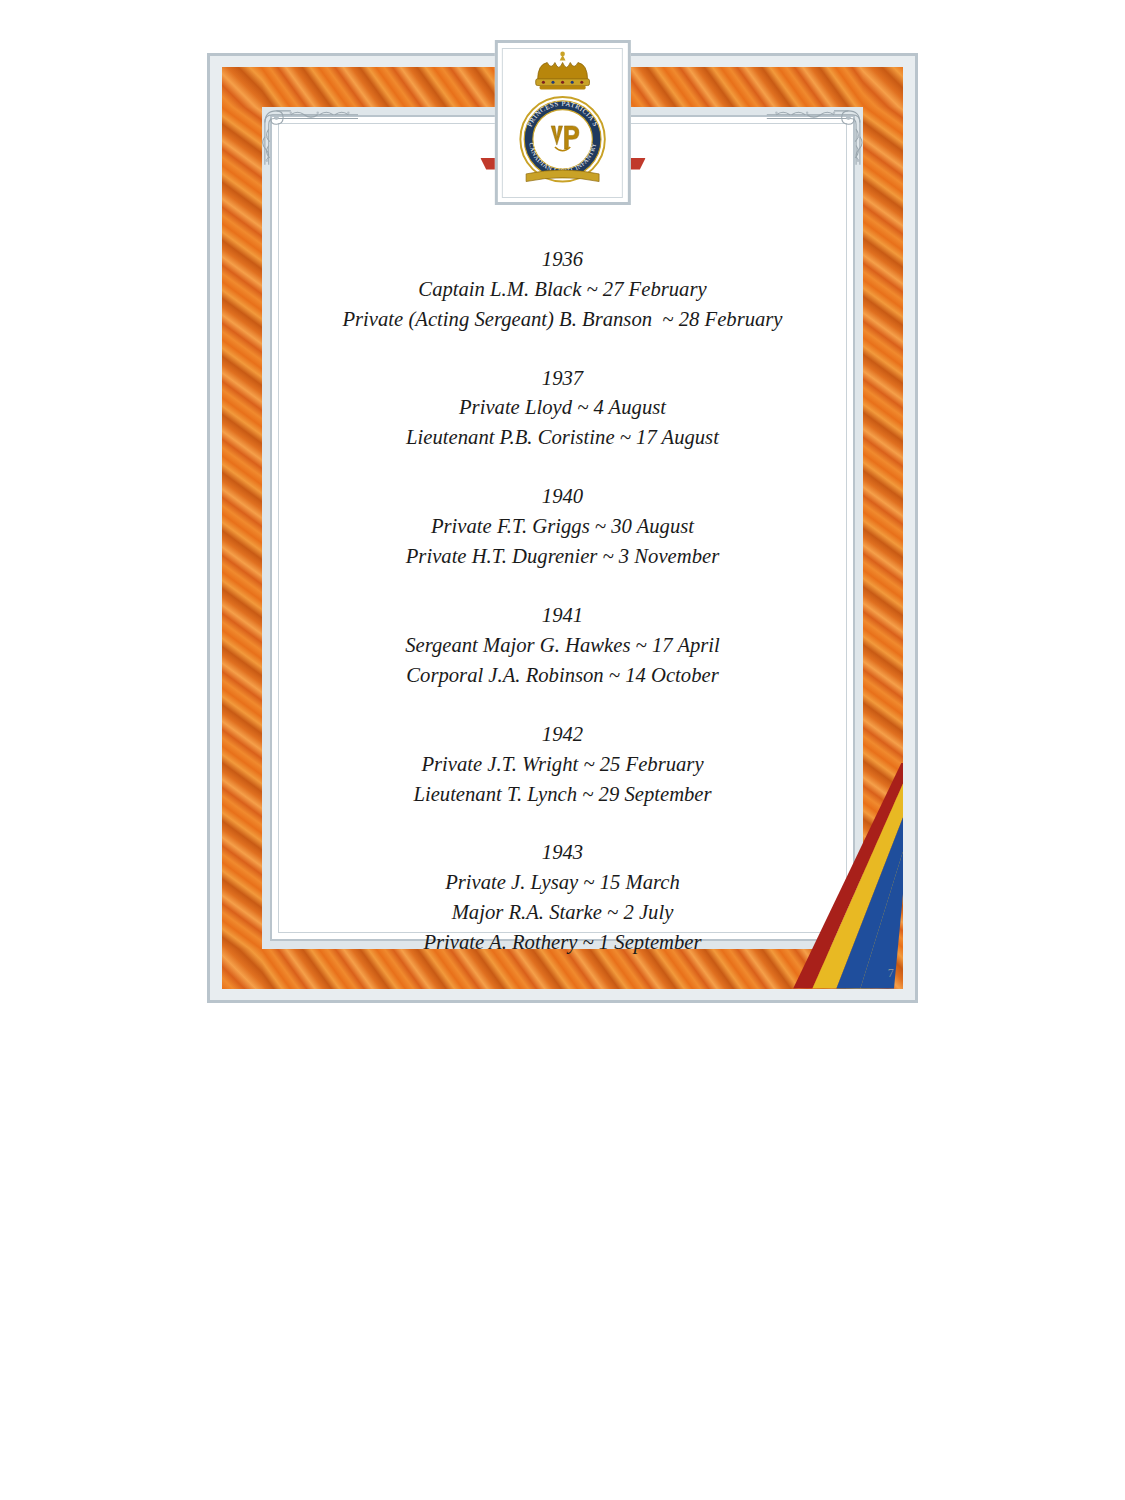PRINCESS PATRICIA'S CANADIAN LIGHT INFANTRY
1936
Captain L.M. Black ~ 27 February
Private (Acting Sergeant) B. Branson ~ 28 February
1937
Private Lloyd ~ 4 August
Lieutenant P.B. Coristine ~ 17 August
1940
Private F.T. Griggs ~ 30 August
Private H.T. Dugrenier ~ 3 November
1941
Sergeant Major G. Hawkes ~ 17 April
Corporal J.A. Robinson ~ 14 October
1942
Private J.T. Wright ~ 25 February
Lieutenant T. Lynch ~ 29 September
1943
Private J. Lysay ~ 15 March
Major R.A. Starke ~ 2 July
Private A. Rothery ~ 1 September
7